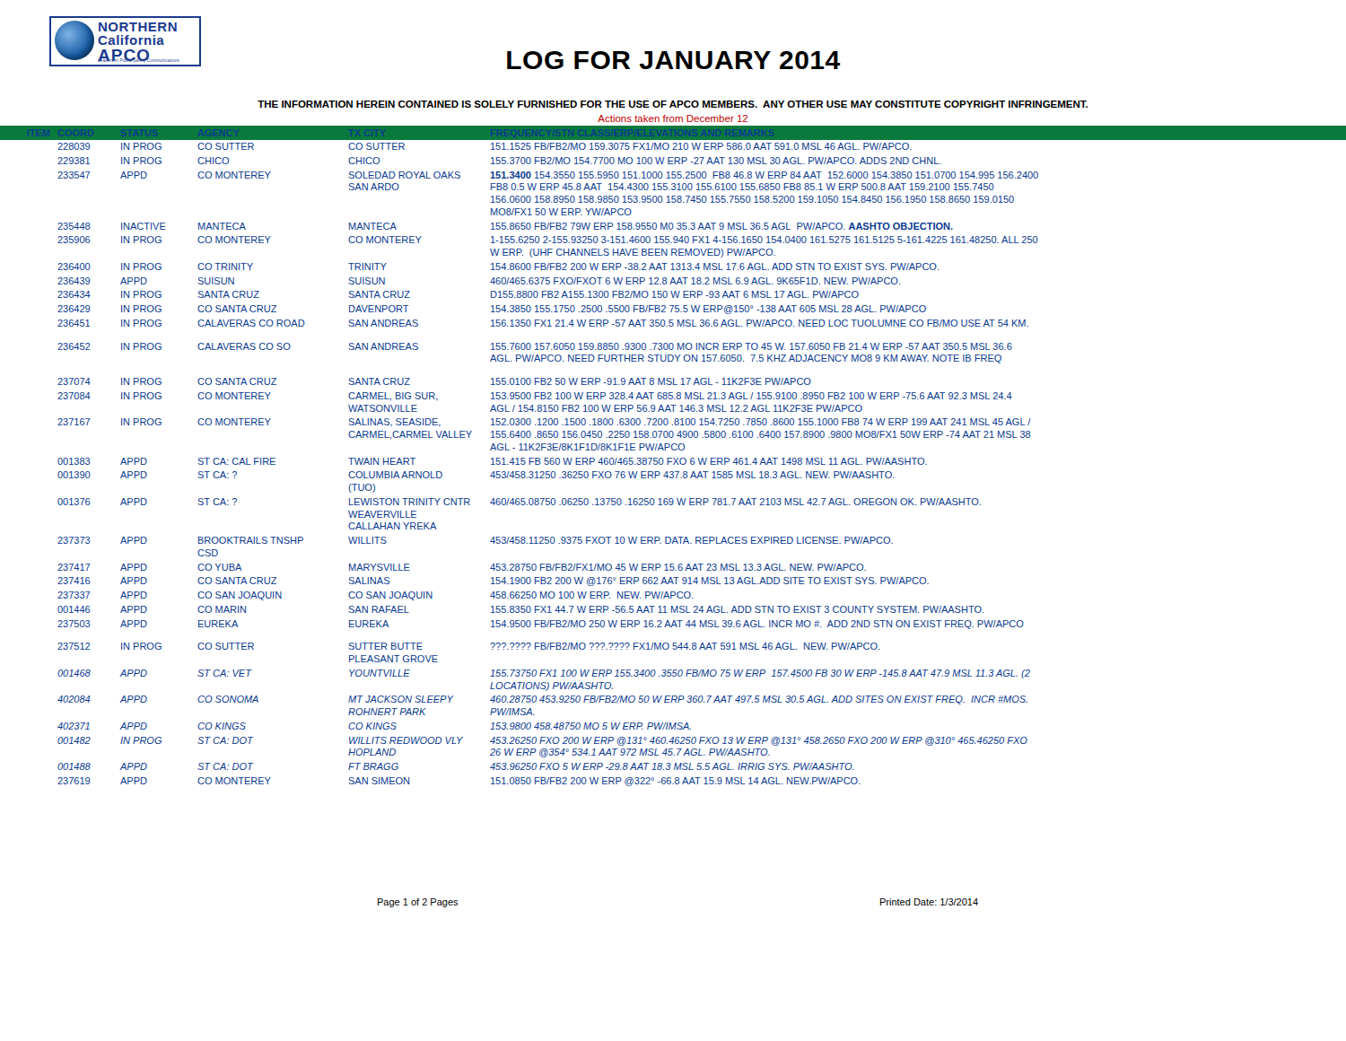NORTHERN
California
APCO
Leaders in Public Safety Communications
LOG FOR JANUARY 2014
THE INFORMATION HEREIN CONTAINED IS SOLELY FURNISHED FOR THE USE OF APCO MEMBERS. ANY OTHER USE MAY CONSTITUTE COPYRIGHT INFRINGEMENT.
Actions taken from December 12
| ITEM | COORD | STATUS | AGENCY | TX CITY | FREQUENCY/STN CLASS/ERP/ELEVATIONS AND REMARKS |
| --- | --- | --- | --- | --- | --- |
| | 228039 | IN PROG | CO SUTTER | CO SUTTER | 151.1525 FB/FB2/MO 159.3075 FX1/MO 210 W ERP 586.0 AAT 591.0 MSL 46 AGL. PW/APCO. |
| | 229381 | IN PROG | CHICO | CHICO | 155.3700 FB2/MO 154.7700 MO 100 W ERP -27 AAT 130 MSL 30 AGL. PW/APCO. ADDS 2ND CHNL. |
| | 233547 | APPD | CO MONTEREY | SOLEDAD ROYAL OAKS SAN ARDO | 151.3400 154.3550 155.5950 151.1000 155.2500 FB8 46.8 W ERP 84 AAT 152.6000 154.3850 151.0700 154.995 156.2400 FB8 0.5 W ERP 45.8 AAT 154.4300 155.3100 155.6100 155.6850 FB8 85.1 W ERP 500.8 AAT 159.2100 155.7450 156.0600 158.8950 158.9850 153.9500 158.7450 155.7550 158.5200 159.1050 154.8450 156.1950 158.8650 159.0150 MO8/FX1 50 W ERP. YW/APCO |
| | 235448 | INACTIVE | MANTECA | MANTECA | 155.8650 FB/FB2 79W ERP 158.9550 M0 35.3 AAT 9 MSL 36.5 AGL PW/APCO. AASHTO OBJECTION. |
| | 235906 | IN PROG | CO MONTEREY | CO MONTEREY | 1-155.6250 2-155.93250 3-151.4600 155.940 FX1 4-156.1650 154.0400 161.5275 161.5125 5-161.4225 161.48250. ALL 250 W ERP. (UHF CHANNELS HAVE BEEN REMOVED) PW/APCO. |
| | 236400 | IN PROG | CO TRINITY | TRINITY | 154.8600 FB/FB2 200 W ERP -38.2 AAT 1313.4 MSL 17.6 AGL. ADD STN TO EXIST SYS. PW/APCO. |
| | 236439 | APPD | SUISUN | SUISUN | 460/465.6375 FXO/FXOT 6 W ERP 12.8 AAT 18.2 MSL 6.9 AGL. 9K65F1D. NEW. PW/APCO. |
| | 236434 | IN PROG | SANTA CRUZ | SANTA CRUZ | D155.8800 FB2 A155.1300 FB2/MO 150 W ERP -93 AAT 6 MSL 17 AGL. PW/APCO |
| | 236429 | IN PROG | CO SANTA CRUZ | DAVENPORT | 154.3850 155.1750 .2500 .5500 FB/FB2 75.5 W ERP@150° -138 AAT 605 MSL 28 AGL. PW/APCO |
| | 236451 | IN PROG | CALAVERAS CO ROAD | SAN ANDREAS | 156.1350 FX1 21.4 W ERP -57 AAT 350.5 MSL 36.6 AGL. PW/APCO. NEED LOC TUOLUMNE CO FB/MO USE AT 54 KM. |
| | 236452 | IN PROG | CALAVERAS CO SO | SAN ANDREAS | 155.7600 157.6050 159.8850 .9300 .7300 MO INCR ERP TO 45 W. 157.6050 FB 21.4 W ERP -57 AAT 350.5 MSL 36.6 AGL. PW/APCO. NEED FURTHER STUDY ON 157.6050. 7.5 KHZ ADJACENCY MO8 9 KM AWAY. NOTE IB FREQ |
| | 237074 | IN PROG | CO SANTA CRUZ | SANTA CRUZ | 155.0100 FB2 50 W ERP -91.9 AAT 8 MSL 17 AGL - 11K2F3E PW/APCO |
| | 237084 | IN PROG | CO MONTEREY | CARMEL, BIG SUR, WATSONVILLE | 153.9500 FB2 100 W ERP 328.4 AAT 685.8 MSL 21.3 AGL / 155.9100 .8950 FB2 100 W ERP -75.6 AAT 92.3 MSL 24.4 AGL / 154.8150 FB2 100 W ERP 56.9 AAT 146.3 MSL 12.2 AGL 11K2F3E PW/APCO |
| | 237167 | IN PROG | CO MONTEREY | SALINAS, SEASIDE, CARMEL,CARMEL VALLEY | 152.0300 .1200 .1500 .1800 .6300 .7200 .8100 154.7250 .7850 .8600 155.1000 FB8 74 W ERP 199 AAT 241 MSL 45 AGL / 155.6400 .8650 156.0450 .2250 158.0700 4900 .5800 .6100 .6400 157.8900 .9800 MO8/FX1 50W ERP -74 AAT 21 MSL 38 AGL - 11K2F3E/8K1F1D/8K1F1E PW/APCO |
| | 001383 | APPD | ST CA: CAL FIRE | TWAIN HEART | 151.415 FB 560 W ERP 460/465.38750 FXO 6 W ERP 461.4 AAT 1498 MSL 11 AGL. PW/AASHTO. |
| | 001390 | APPD | ST CA: ? | COLUMBIA ARNOLD (TUO) | 453/458.31250 .36250 FXO 76 W ERP 437.8 AAT 1585 MSL 18.3 AGL. NEW. PW/AASHTO. |
| | 001376 | APPD | ST CA: ? | LEWISTON TRINITY CNTR WEAVERVILLE CALLAHAN YREKA | 460/465.08750 .06250 .13750 .16250 169 W ERP 781.7 AAT 2103 MSL 42.7 AGL. OREGON OK. PW/AASHTO. |
| | 237373 | APPD | BROOKTRAILS TNSHP CSD | WILLITS | 453/458.11250 .9375 FXOT 10 W ERP. DATA. REPLACES EXPIRED LICENSE. PW/APCO. |
| | 237417 | APPD | CO YUBA | MARYSVILLE | 453.28750 FB/FB2/FX1/MO 45 W ERP 15.6 AAT 23 MSL 13.3 AGL. NEW. PW/APCO. |
| | 237416 | APPD | CO SANTA CRUZ | SALINAS | 154.1900 FB2 200 W @176° ERP 662 AAT 914 MSL 13 AGL.ADD SITE TO EXIST SYS. PW/APCO. |
| | 237337 | APPD | CO SAN JOAQUIN | CO SAN JOAQUIN | 458.66250 MO 100 W ERP. NEW. PW/APCO. |
| | 001446 | APPD | CO MARIN | SAN RAFAEL | 155.8350 FX1 44.7 W ERP -56.5 AAT 11 MSL 24 AGL. ADD STN TO EXIST 3 COUNTY SYSTEM. PW/AASHTO. |
| | 237503 | APPD | EUREKA | EUREKA | 154.9500 FB/FB2/MO 250 W ERP 16.2 AAT 44 MSL 39.6 AGL. INCR MO #. ADD 2ND STN ON EXIST FREQ. PW/APCO |
| | 237512 | IN PROG | CO SUTTER | SUTTER BUTTE PLEASANT GROVE | ???.???? FB/FB2/MO ???.???? FX1/MO 544.8 AAT 591 MSL 46 AGL. NEW. PW/APCO. |
| | 001468 | APPD | ST CA: VET | YOUNTVILLE | 155.73750 FX1 100 W ERP 155.3400 .3550 FB/MO 75 W ERP 157.4500 FB 30 W ERP -145.8 AAT 47.9 MSL 11.3 AGL. (2 LOCATIONS) PW/AASHTO. |
| | 402084 | APPD | CO SONOMA | MT JACKSON SLEEPY ROHNERT PARK | 460.28750 453.9250 FB/FB2/MO 50 W ERP 360.7 AAT 497.5 MSL 30.5 AGL. ADD SITES ON EXIST FREQ. INCR #MOS. PW/IMSA. |
| | 402371 | APPD | CO KINGS | CO KINGS | 153.9800 458.48750 MO 5 W ERP. PW/IMSA. |
| | 001482 | IN PROG | ST CA: DOT | WILLITS REDWOOD VLY HOPLAND | 453.26250 FXO 200 W ERP @131° 460.46250 FXO 13 W ERP @131° 458.2650 FXO 200 W ERP @310° 465.46250 FXO 26 W ERP @354° 534.1 AAT 972 MSL 45.7 AGL. PW/AASHTO. |
| | 001488 | APPD | ST CA: DOT | FT BRAGG | 453.96250 FXO 5 W ERP -29.8 AAT 18.3 MSL 5.5 AGL. IRRIG SYS. PW/AASHTO. |
| | 237619 | APPD | CO MONTEREY | SAN SIMEON | 151.0850 FB/FB2 200 W ERP @322° -66.8 AAT 15.9 MSL 14 AGL. NEW.PW/APCO. |
Page 1 of 2 Pages
Printed Date: 1/3/2014